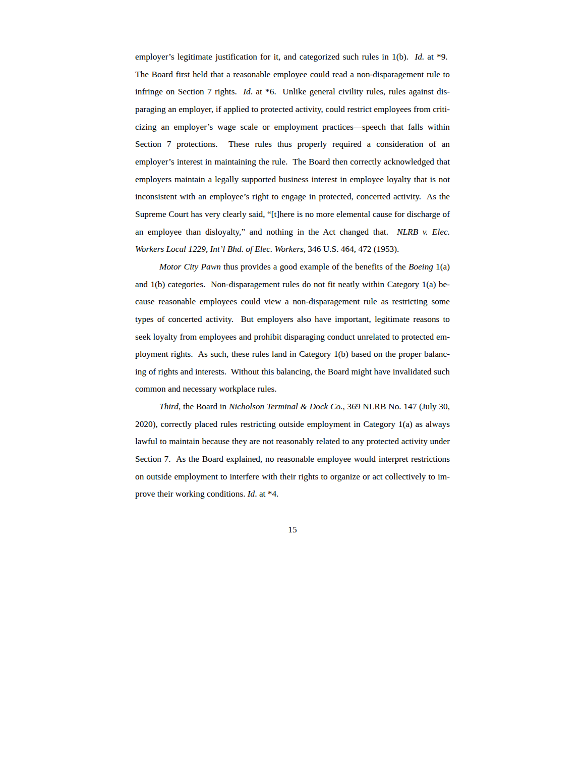employer’s legitimate justification for it, and categorized such rules in 1(b). Id. at *9. The Board first held that a reasonable employee could read a non-disparagement rule to infringe on Section 7 rights. Id. at *6. Unlike general civility rules, rules against disparaging an employer, if applied to protected activity, could restrict employees from criticizing an employer’s wage scale or employment practices—speech that falls within Section 7 protections. These rules thus properly required a consideration of an employer’s interest in maintaining the rule. The Board then correctly acknowledged that employers maintain a legally supported business interest in employee loyalty that is not inconsistent with an employee’s right to engage in protected, concerted activity. As the Supreme Court has very clearly said, “[t]here is no more elemental cause for discharge of an employee than disloyalty,” and nothing in the Act changed that. NLRB v. Elec. Workers Local 1229, Int’l Bhd. of Elec. Workers, 346 U.S. 464, 472 (1953).
Motor City Pawn thus provides a good example of the benefits of the Boeing 1(a) and 1(b) categories. Non-disparagement rules do not fit neatly within Category 1(a) because reasonable employees could view a non-disparagement rule as restricting some types of concerted activity. But employers also have important, legitimate reasons to seek loyalty from employees and prohibit disparaging conduct unrelated to protected employment rights. As such, these rules land in Category 1(b) based on the proper balancing of rights and interests. Without this balancing, the Board might have invalidated such common and necessary workplace rules.
Third, the Board in Nicholson Terminal & Dock Co., 369 NLRB No. 147 (July 30, 2020), correctly placed rules restricting outside employment in Category 1(a) as always lawful to maintain because they are not reasonably related to any protected activity under Section 7. As the Board explained, no reasonable employee would interpret restrictions on outside employment to interfere with their rights to organize or act collectively to improve their working conditions. Id. at *4.
15